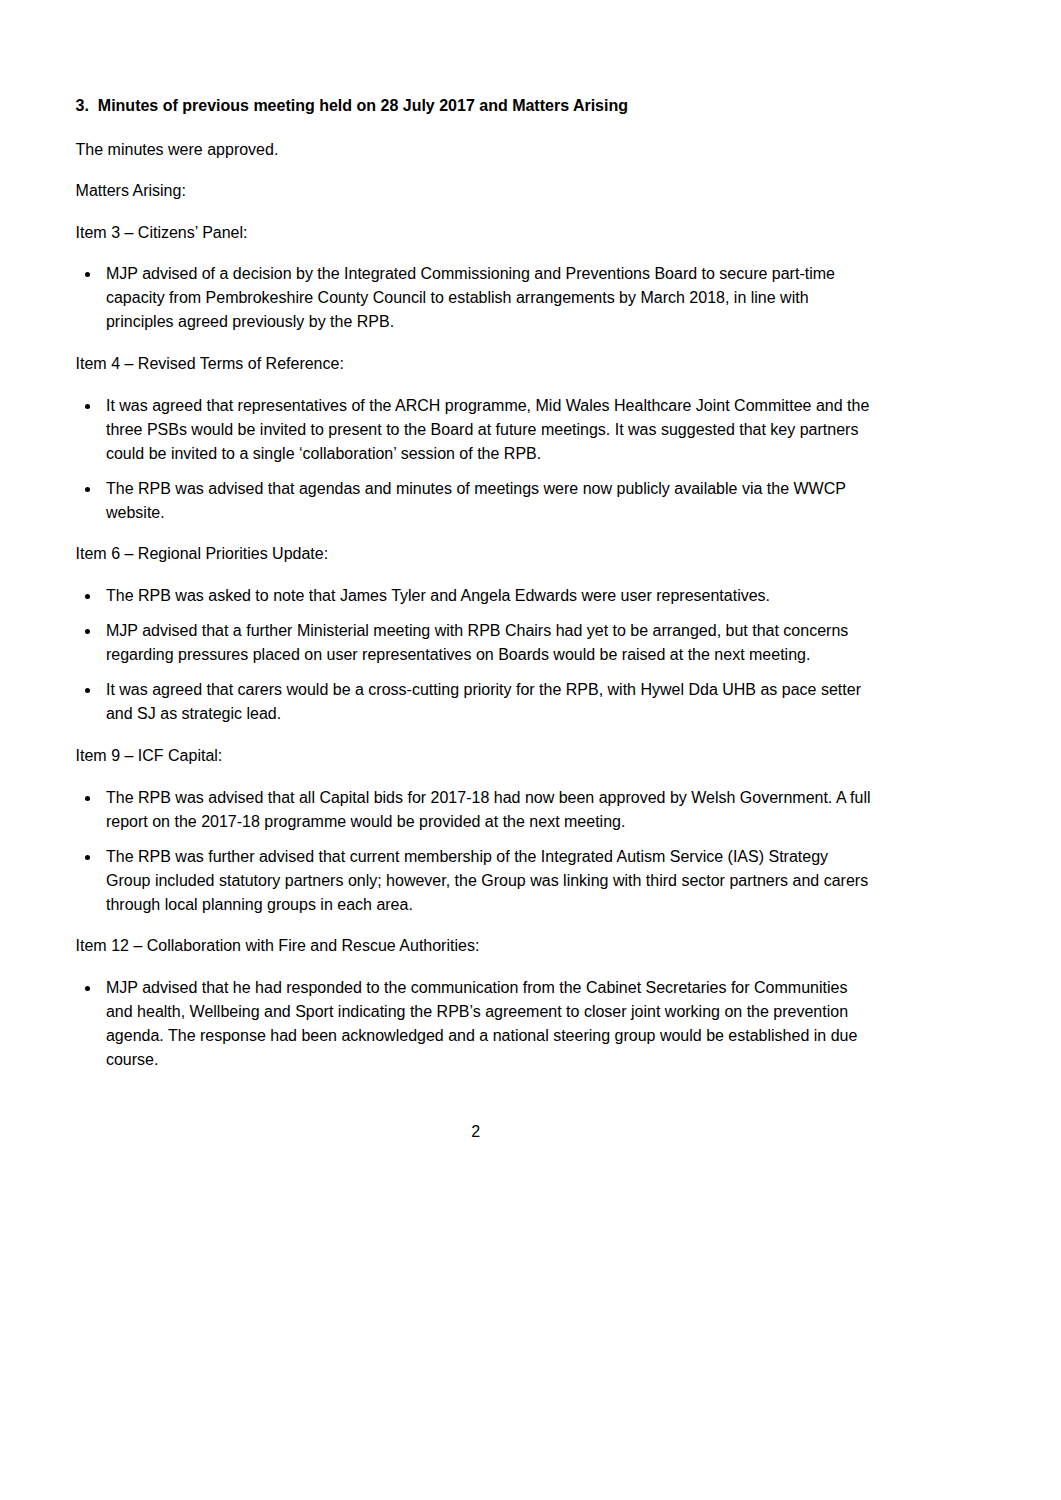3. Minutes of previous meeting held on 28 July 2017 and Matters Arising
The minutes were approved.
Matters Arising:
Item 3 – Citizens’ Panel:
MJP advised of a decision by the Integrated Commissioning and Preventions Board to secure part-time capacity from Pembrokeshire County Council to establish arrangements by March 2018, in line with principles agreed previously by the RPB.
Item 4 – Revised Terms of Reference:
It was agreed that representatives of the ARCH programme, Mid Wales Healthcare Joint Committee and the three PSBs would be invited to present to the Board at future meetings. It was suggested that key partners could be invited to a single ‘collaboration’ session of the RPB.
The RPB was advised that agendas and minutes of meetings were now publicly available via the WWCP website.
Item 6 – Regional Priorities Update:
The RPB was asked to note that James Tyler and Angela Edwards were user representatives.
MJP advised that a further Ministerial meeting with RPB Chairs had yet to be arranged, but that concerns regarding pressures placed on user representatives on Boards would be raised at the next meeting.
It was agreed that carers would be a cross-cutting priority for the RPB, with Hywel Dda UHB as pace setter and SJ as strategic lead.
Item 9 – ICF Capital:
The RPB was advised that all Capital bids for 2017-18 had now been approved by Welsh Government. A full report on the 2017-18 programme would be provided at the next meeting.
The RPB was further advised that current membership of the Integrated Autism Service (IAS) Strategy Group included statutory partners only; however, the Group was linking with third sector partners and carers through local planning groups in each area.
Item 12 – Collaboration with Fire and Rescue Authorities:
MJP advised that he had responded to the communication from the Cabinet Secretaries for Communities and health, Wellbeing and Sport indicating the RPB’s agreement to closer joint working on the prevention agenda. The response had been acknowledged and a national steering group would be established in due course.
2